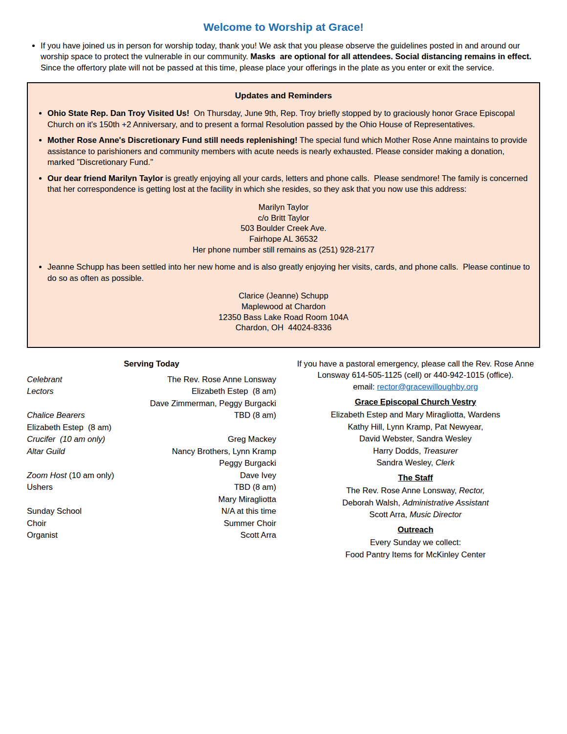Welcome to Worship at Grace!
If you have joined us in person for worship today, thank you! We ask that you please observe the guidelines posted in and around our worship space to protect the vulnerable in our community. Masks are optional for all attendees. Social distancing remains in effect. Since the offertory plate will not be passed at this time, please place your offerings in the plate as you enter or exit the service.
Updates and Reminders
Ohio State Rep. Dan Troy Visited Us! On Thursday, June 9th, Rep. Troy briefly stopped by to graciously honor Grace Episcopal Church on it's 150th +2 Anniversary, and to present a formal Resolution passed by the Ohio House of Representatives.
Mother Rose Anne's Discretionary Fund still needs replenishing! The special fund which Mother Rose Anne maintains to provide assistance to parishioners and community members with acute needs is nearly exhausted. Please consider making a donation, marked "Discretionary Fund."
Our dear friend Marilyn Taylor is greatly enjoying all your cards, letters and phone calls. Please sendmore! The family is concerned that her correspondence is getting lost at the facility in which she resides, so they ask that you now use this address:
Marilyn Taylor
c/o Britt Taylor
503 Boulder Creek Ave.
Fairhope AL 36532
Her phone number still remains as (251) 928-2177
Jeanne Schupp has been settled into her new home and is also greatly enjoying her visits, cards, and phone calls. Please continue to do so as often as possible.
Clarice (Jeanne) Schupp
Maplewood at Chardon
12350 Bass Lake Road Room 104A
Chardon, OH 44024-8336
Serving Today
| Celebrant | The Rev. Rose Anne Lonsway |
| Lectors | Elizabeth Estep (8 am) |
| | Dave Zimmerman, Peggy Burgacki |
| Chalice Bearers | TBD (8 am) |
| Elizabeth Estep (8 am) | |
| Crucifer (10 am only) | Greg Mackey |
| Altar Guild | Nancy Brothers, Lynn Kramp |
| | Peggy Burgacki |
| Zoom Host (10 am only) | Dave Ivey |
| Ushers | TBD (8 am) |
| | Mary Miragliotta |
| Sunday School | N/A at this time |
| Choir | Summer Choir |
| Organist | Scott Arra |
If you have a pastoral emergency, please call the Rev. Rose Anne Lonsway 614-505-1125 (cell) or 440-942-1015 (office).
email: rector@gracewilloughby.org
Grace Episcopal Church Vestry
Elizabeth Estep and Mary Miragliotta, Wardens
Kathy Hill, Lynn Kramp, Pat Newyear,
David Webster, Sandra Wesley
Harry Dodds, Treasurer
Sandra Wesley, Clerk
The Staff
The Rev. Rose Anne Lonsway, Rector,
Deborah Walsh, Administrative Assistant
Scott Arra, Music Director
Outreach
Every Sunday we collect:
Food Pantry Items for McKinley Center